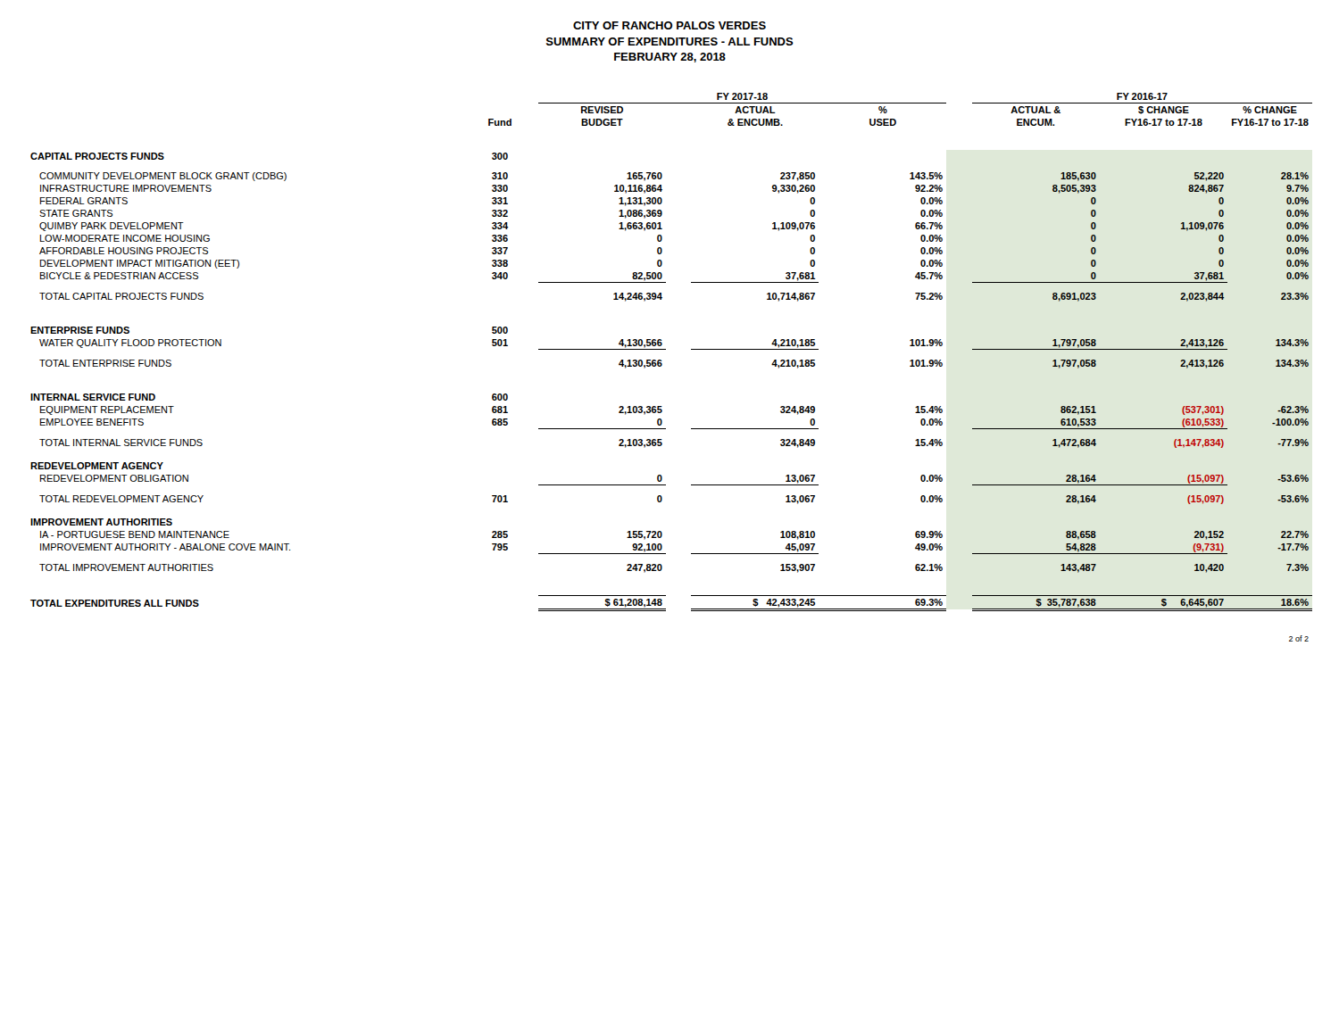CITY OF RANCHO PALOS VERDES
SUMMARY OF EXPENDITURES - ALL FUNDS
FEBRUARY 28, 2018
| | | FY 2017-18 | | FY 2016-17 |
| | | REVISED | | ACTUAL | % | | ACTUAL & | $ CHANGE | % CHANGE |
| | Fund | BUDGET | | & ENCUMB. | USED | | ENCUM. | FY16-17 to 17-18 | FY16-17 to 17-18 |
| CAPITAL PROJECTS FUNDS | 300 | | | | | | | | |
| COMMUNITY DEVELOPMENT BLOCK GRANT (CDBG) | 310 | 165,760 | | 237,850 | 143.5% | | 185,630 | 52,220 | 28.1% |
| INFRASTRUCTURE IMPROVEMENTS | 330 | 10,116,864 | | 9,330,260 | 92.2% | | 8,505,393 | 824,867 | 9.7% |
| FEDERAL GRANTS | 331 | 1,131,300 | | 0 | 0.0% | | 0 | 0 | 0.0% |
| STATE GRANTS | 332 | 1,086,369 | | 0 | 0.0% | | 0 | 0 | 0.0% |
| QUIMBY PARK DEVELOPMENT | 334 | 1,663,601 | | 1,109,076 | 66.7% | | 0 | 1,109,076 | 0.0% |
| LOW-MODERATE INCOME HOUSING | 336 | 0 | | 0 | 0.0% | | 0 | 0 | 0.0% |
| AFFORDABLE HOUSING PROJECTS | 337 | 0 | | 0 | 0.0% | | 0 | 0 | 0.0% |
| DEVELOPMENT IMPACT MITIGATION (EET) | 338 | 0 | | 0 | 0.0% | | 0 | 0 | 0.0% |
| BICYCLE & PEDESTRIAN ACCESS | 340 | 82,500 | | 37,681 | 45.7% | | 0 | 37,681 | 0.0% |
| TOTAL CAPITAL PROJECTS FUNDS | | 14,246,394 | | 10,714,867 | 75.2% | | 8,691,023 | 2,023,844 | 23.3% |
| ENTERPRISE FUNDS | 500 | | | | | | | | |
| WATER QUALITY FLOOD PROTECTION | 501 | 4,130,566 | | 4,210,185 | 101.9% | | 1,797,058 | 2,413,126 | 134.3% |
| TOTAL ENTERPRISE FUNDS | | 4,130,566 | | 4,210,185 | 101.9% | | 1,797,058 | 2,413,126 | 134.3% |
| INTERNAL SERVICE FUND | 600 | | | | | | | | |
| EQUIPMENT REPLACEMENT | 681 | 2,103,365 | | 324,849 | 15.4% | | 862,151 | (537,301) | -62.3% |
| EMPLOYEE BENEFITS | 685 | 0 | | 0 | 0.0% | | 610,533 | (610,533) | -100.0% |
| TOTAL INTERNAL SERVICE FUNDS | | 2,103,365 | | 324,849 | 15.4% | | 1,472,684 | (1,147,834) | -77.9% |
| REDEVELOPMENT AGENCY | | | | | | | | | |
| REDEVELOPMENT OBLIGATION | | 0 | | 13,067 | 0.0% | | 28,164 | (15,097) | -53.6% |
| TOTAL REDEVELOPMENT AGENCY | 701 | 0 | | 13,067 | 0.0% | | 28,164 | (15,097) | -53.6% |
| IMPROVEMENT AUTHORITIES | | | | | | | | | |
| IA - PORTUGUESE BEND MAINTENANCE | 285 | 155,720 | | 108,810 | 69.9% | | 88,658 | 20,152 | 22.7% |
| IMPROVEMENT AUTHORITY - ABALONE COVE MAINT. | 795 | 92,100 | | 45,097 | 49.0% | | 54,828 | (9,731) | -17.7% |
| TOTAL IMPROVEMENT AUTHORITIES | | 247,820 | | 153,907 | 62.1% | | 143,487 | 10,420 | 7.3% |
| TOTAL EXPENDITURES ALL FUNDS | | $ 61,208,148 | | $ 42,433,245 | 69.3% | | $ 35,787,638 | $ 6,645,607 | 18.6% |
2 of 2